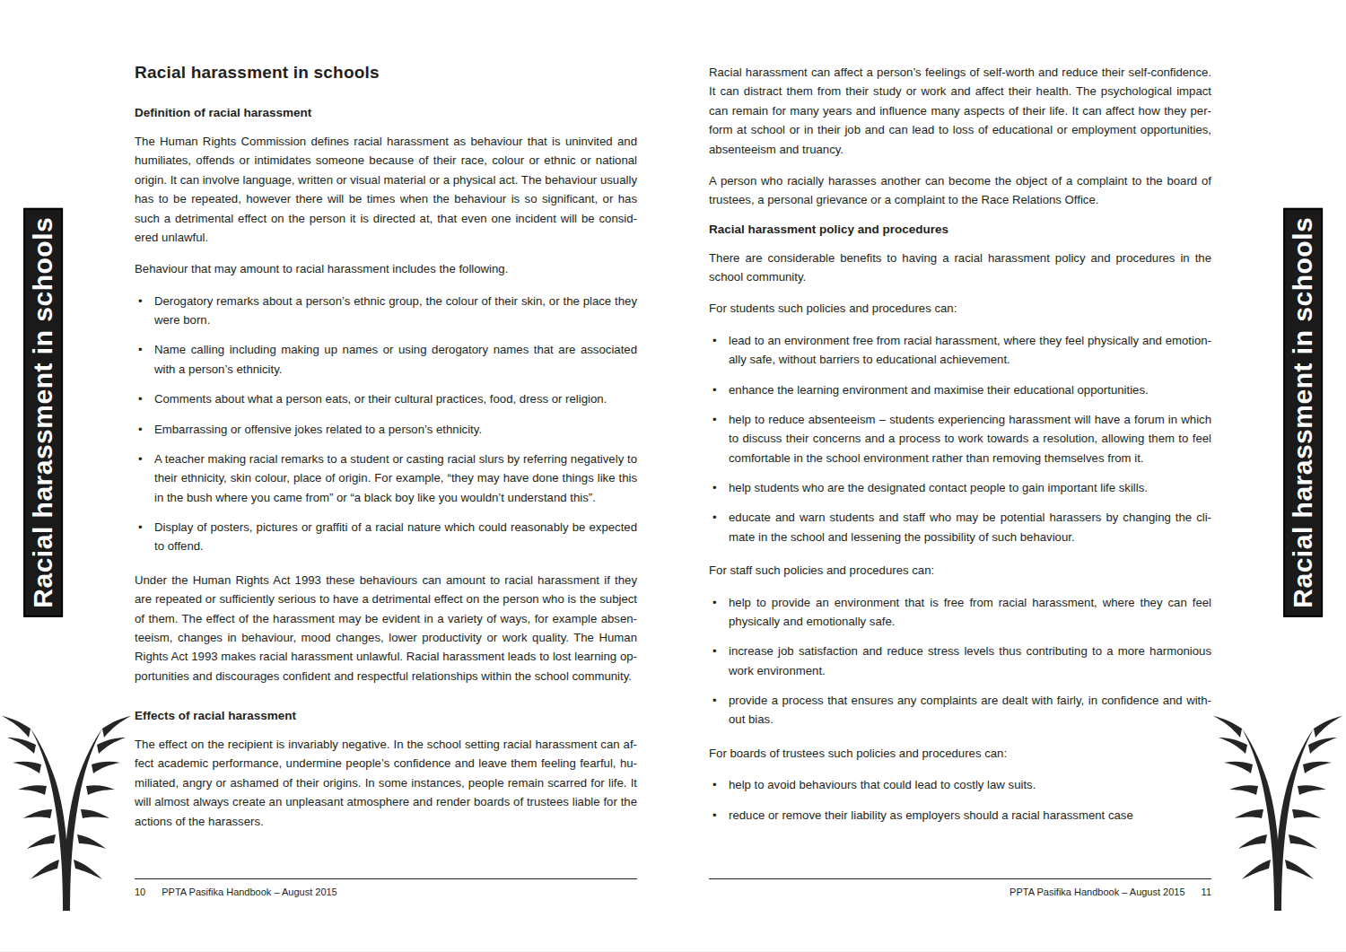Racial harassment in schools
Racial harassment in schools
Definition of racial harassment
The Human Rights Commission defines racial harassment as behaviour that is uninvited and humiliates, offends or intimidates someone because of their race, colour or ethnic or national origin. It can involve language, written or visual material or a physical act. The behaviour usually has to be repeated, however there will be times when the behaviour is so significant, or has such a detrimental effect on the person it is directed at, that even one incident will be considered unlawful.
Behaviour that may amount to racial harassment includes the following.
Derogatory remarks about a person’s ethnic group, the colour of their skin, or the place they were born.
Name calling including making up names or using derogatory names that are associated with a person’s ethnicity.
Comments about what a person eats, or their cultural practices, food, dress or religion.
Embarrassing or offensive jokes related to a person’s ethnicity.
A teacher making racial remarks to a student or casting racial slurs by referring negatively to their ethnicity, skin colour, place of origin. For example, “they may have done things like this in the bush where you came from” or “a black boy like you wouldn’t understand this”.
Display of posters, pictures or graffiti of a racial nature which could reasonably be expected to offend.
Under the Human Rights Act 1993 these behaviours can amount to racial harassment if they are repeated or sufficiently serious to have a detrimental effect on the person who is the subject of them. The effect of the harassment may be evident in a variety of ways, for example absenteeism, changes in behaviour, mood changes, lower productivity or work quality. The Human Rights Act 1993 makes racial harassment unlawful. Racial harassment leads to lost learning opportunities and discourages confident and respectful relationships within the school community.
Effects of racial harassment
The effect on the recipient is invariably negative. In the school setting racial harassment can affect academic performance, undermine people’s confidence and leave them feeling fearful, humiliated, angry or ashamed of their origins. In some instances, people remain scarred for life. It will almost always create an unpleasant atmosphere and render boards of trustees liable for the actions of the harassers.
10 PPTA Pasifika Handbook – August 2015
Racial harassment in schools
Racial harassment can affect a person’s feelings of self-worth and reduce their self-confidence. It can distract them from their study or work and affect their health. The psychological impact can remain for many years and influence many aspects of their life. It can affect how they perform at school or in their job and can lead to loss of educational or employment opportunities, absenteeism and truancy.
A person who racially harasses another can become the object of a complaint to the board of trustees, a personal grievance or a complaint to the Race Relations Office.
Racial harassment policy and procedures
There are considerable benefits to having a racial harassment policy and procedures in the school community.
For students such policies and procedures can:
lead to an environment free from racial harassment, where they feel physically and emotionally safe, without barriers to educational achievement.
enhance the learning environment and maximise their educational opportunities.
help to reduce absenteeism – students experiencing harassment will have a forum in which to discuss their concerns and a process to work towards a resolution, allowing them to feel comfortable in the school environment rather than removing themselves from it.
help students who are the designated contact people to gain important life skills.
educate and warn students and staff who may be potential harassers by changing the climate in the school and lessening the possibility of such behaviour.
For staff such policies and procedures can:
help to provide an environment that is free from racial harassment, where they can feel physically and emotionally safe.
increase job satisfaction and reduce stress levels thus contributing to a more harmonious work environment.
provide a process that ensures any complaints are dealt with fairly, in confidence and without bias.
For boards of trustees such policies and procedures can:
help to avoid behaviours that could lead to costly law suits.
reduce or remove their liability as employers should a racial harassment case
PPTA Pasifika Handbook – August 2015 11